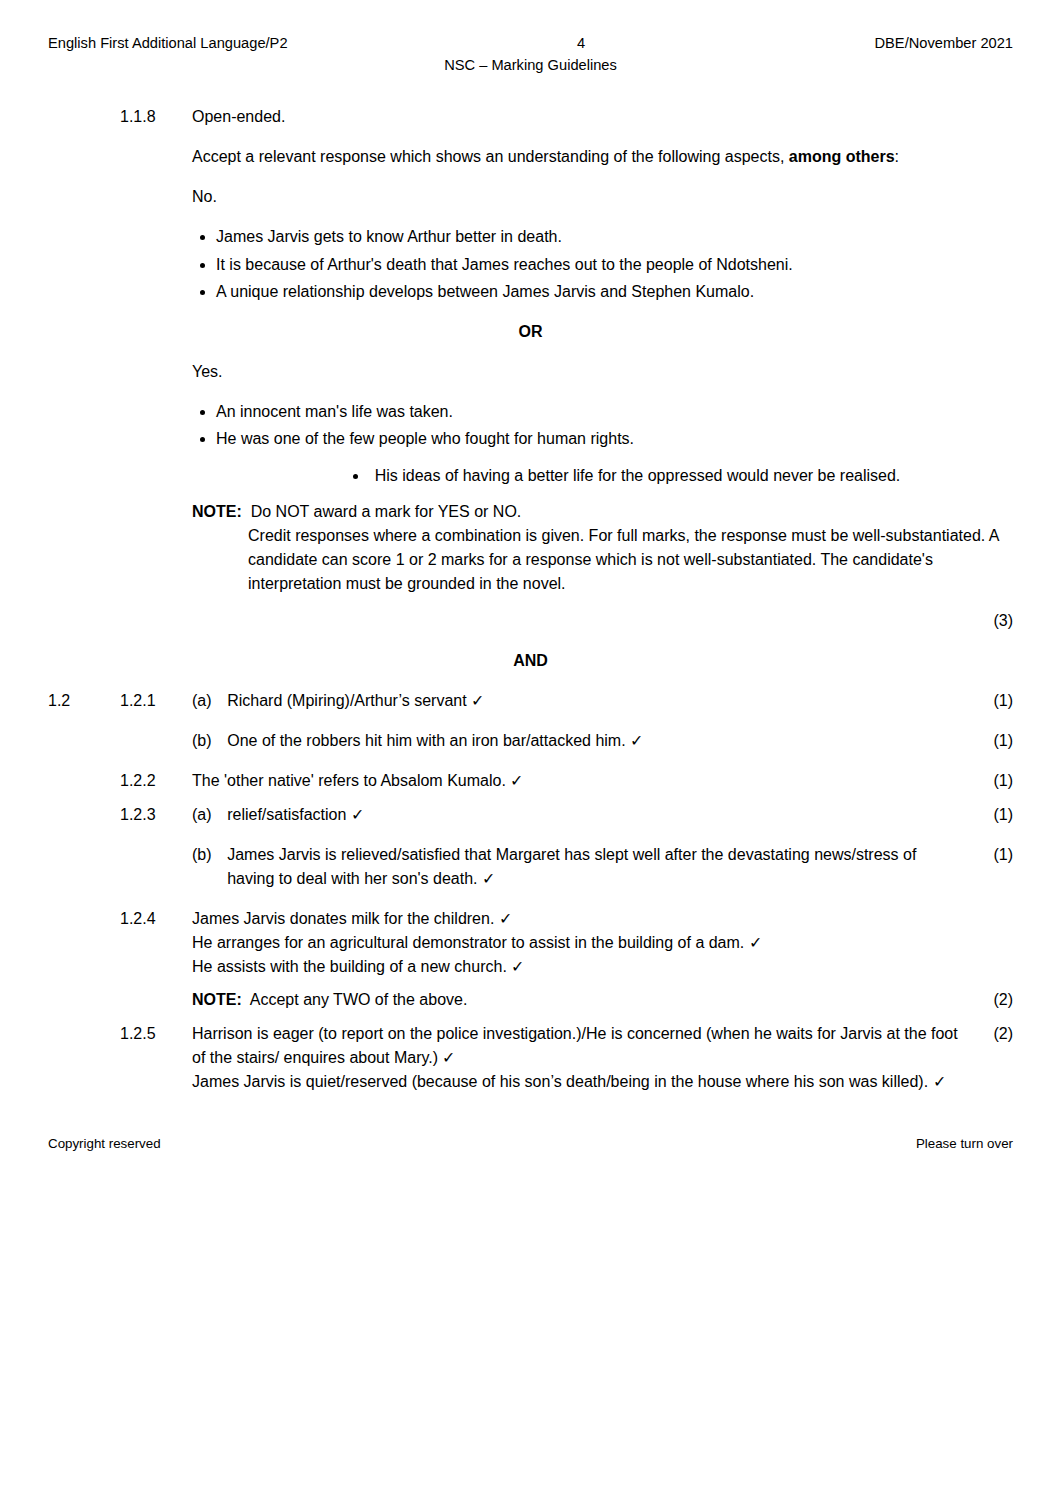English First Additional Language/P2
4
DBE/November 2021
NSC – Marking Guidelines
1.1.8
Open-ended.
Accept a relevant response which shows an understanding of the following aspects, among others:
No.
James Jarvis gets to know Arthur better in death.
It is because of Arthur's death that James reaches out to the people of Ndotsheni.
A unique relationship develops between James Jarvis and Stephen Kumalo.
OR
Yes.
An innocent man's life was taken.
He was one of the few people who fought for human rights.
His ideas of having a better life for the oppressed would never be realised.
NOTE: Do NOT award a mark for YES or NO.
Credit responses where a combination is given. For full marks, the response must be well-substantiated. A candidate can score 1 or 2 marks for a response which is not well-substantiated. The candidate's interpretation must be grounded in the novel.
(3)
AND
1.2
1.2.1
(a)
Richard (Mpiring)/Arthur’s servant
(1)
(b)
One of the robbers hit him with an iron bar/attacked him.
(1)
1.2.2
The 'other native' refers to Absalom Kumalo.
(1)
1.2.3
(a)
relief/satisfaction
(1)
(b)
James Jarvis is relieved/satisfied that Margaret has slept well after the devastating news/stress of having to deal with her son's death.
(1)
1.2.4
James Jarvis donates milk for the children.
He arranges for an agricultural demonstrator to assist in the building of a dam.
He assists with the building of a new church.
NOTE: Accept any TWO of the above.
(2)
1.2.5
Harrison is eager (to report on the police investigation.)/He is concerned (when he waits for Jarvis at the foot of the stairs/ enquires about Mary.)
James Jarvis is quiet/reserved (because of his son’s death/being in the house where his son was killed).
(2)
Copyright reserved
Please turn over